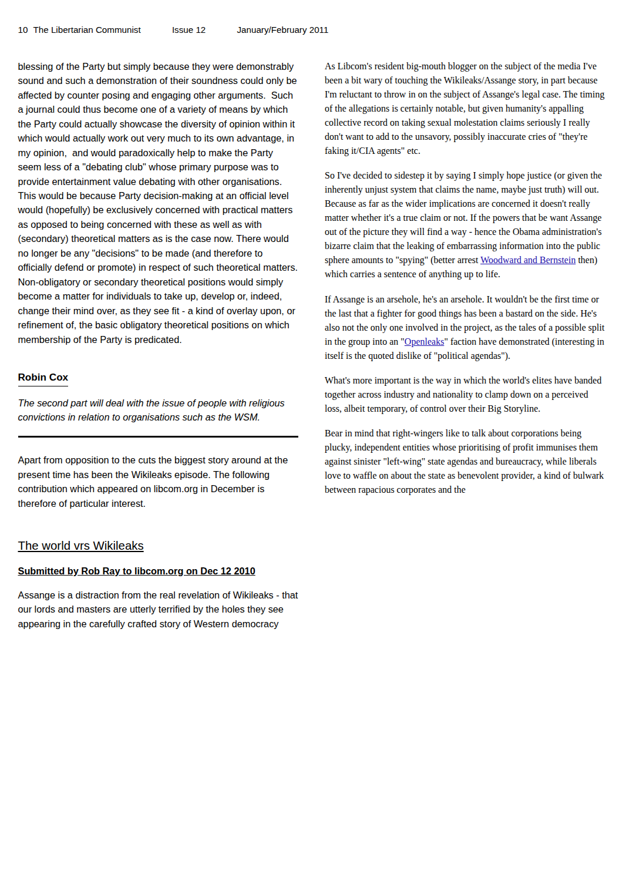10 The Libertarian Communist Issue 12 January/February 2011
blessing of the Party but simply because they were demonstrably sound and such a demonstration of their soundness could only be affected by counter posing and engaging other arguments. Such a journal could thus become one of a variety of means by which the Party could actually showcase the diversity of opinion within it which would actually work out very much to its own advantage, in my opinion, and would paradoxically help to make the Party seem less of a "debating club" whose primary purpose was to provide entertainment value debating with other organisations. This would be because Party decision-making at an official level would (hopefully) be exclusively concerned with practical matters as opposed to being concerned with these as well as with (secondary) theoretical matters as is the case now. There would no longer be any "decisions" to be made (and therefore to officially defend or promote) in respect of such theoretical matters. Non-obligatory or secondary theoretical positions would simply become a matter for individuals to take up, develop or, indeed, change their mind over, as they see fit - a kind of overlay upon, or refinement of, the basic obligatory theoretical positions on which membership of the Party is predicated.
Robin Cox
The second part will deal with the issue of people with religious convictions in relation to organisations such as the WSM.
Apart from opposition to the cuts the biggest story around at the present time has been the Wikileaks episode. The following contribution which appeared on libcom.org in December is therefore of particular interest.
The world vrs Wikileaks
Submitted by Rob Ray to libcom.org on Dec 12 2010
Assange is a distraction from the real revelation of Wikileaks - that our lords and masters are utterly terrified by the holes they see appearing in the carefully crafted story of Western democracy
As Libcom's resident big-mouth blogger on the subject of the media I've been a bit wary of touching the Wikileaks/Assange story, in part because I'm reluctant to throw in on the subject of Assange's legal case. The timing of the allegations is certainly notable, but given humanity's appalling collective record on taking sexual molestation claims seriously I really don't want to add to the unsavory, possibly inaccurate cries of "they're faking it/CIA agents" etc.
So I've decided to sidestep it by saying I simply hope justice (or given the inherently unjust system that claims the name, maybe just truth) will out. Because as far as the wider implications are concerned it doesn't really matter whether it's a true claim or not. If the powers that be want Assange out of the picture they will find a way - hence the Obama administration's bizarre claim that the leaking of embarrassing information into the public sphere amounts to "spying" (better arrest Woodward and Bernstein then) which carries a sentence of anything up to life.
If Assange is an arsehole, he's an arsehole. It wouldn't be the first time or the last that a fighter for good things has been a bastard on the side. He's also not the only one involved in the project, as the tales of a possible split in the group into an "Openleaks" faction have demonstrated (interesting in itself is the quoted dislike of "political agendas").
What's more important is the way in which the world's elites have banded together across industry and nationality to clamp down on a perceived loss, albeit temporary, of control over their Big Storyline.
Bear in mind that right-wingers like to talk about corporations being plucky, independent entities whose prioritising of profit immunises them against sinister "left-wing" state agendas and bureaucracy, while liberals love to waffle on about the state as benevolent provider, a kind of bulwark between rapacious corporates and the